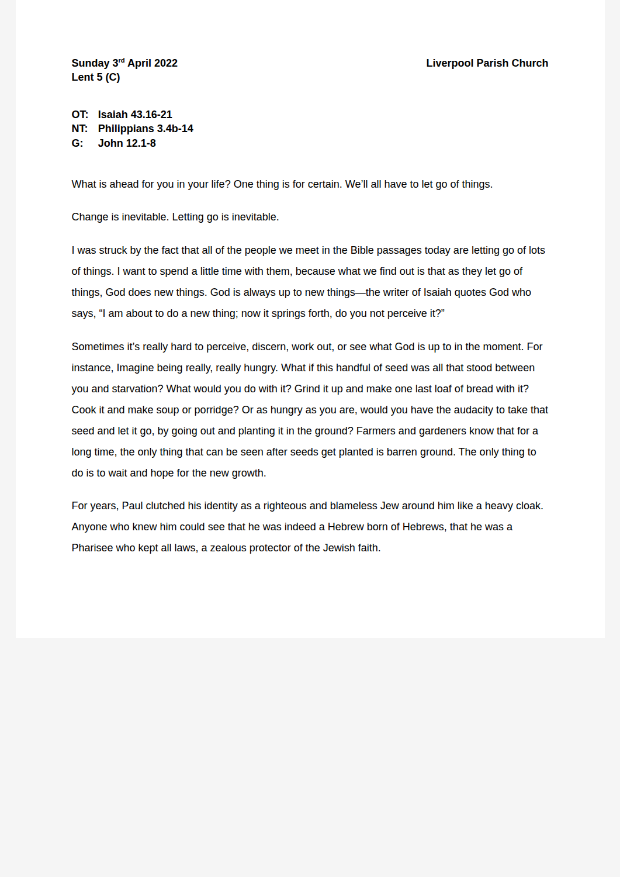Sunday 3rd April 2022
Liverpool Parish Church
Lent 5 (C)
| OT: | Isaiah 43.16-21 |
| NT: | Philippians 3.4b-14 |
| G: | John 12.1-8 |
What is ahead for you in your life? One thing is for certain. We’ll all have to let go of things.
Change is inevitable. Letting go is inevitable.
I was struck by the fact that all of the people we meet in the Bible passages today are letting go of lots of things. I want to spend a little time with them, because what we find out is that as they let go of things, God does new things. God is always up to new things—the writer of Isaiah quotes God who says, “I am about to do a new thing; now it springs forth, do you not perceive it?”
Sometimes it’s really hard to perceive, discern, work out, or see what God is up to in the moment. For instance, Imagine being really, really hungry. What if this handful of seed was all that stood between you and starvation? What would you do with it? Grind it up and make one last loaf of bread with it? Cook it and make soup or porridge? Or as hungry as you are, would you have the audacity to take that seed and let it go, by going out and planting it in the ground? Farmers and gardeners know that for a long time, the only thing that can be seen after seeds get planted is barren ground. The only thing to do is to wait and hope for the new growth.
For years, Paul clutched his identity as a righteous and blameless Jew around him like a heavy cloak. Anyone who knew him could see that he was indeed a Hebrew born of Hebrews, that he was a Pharisee who kept all laws, a zealous protector of the Jewish faith.